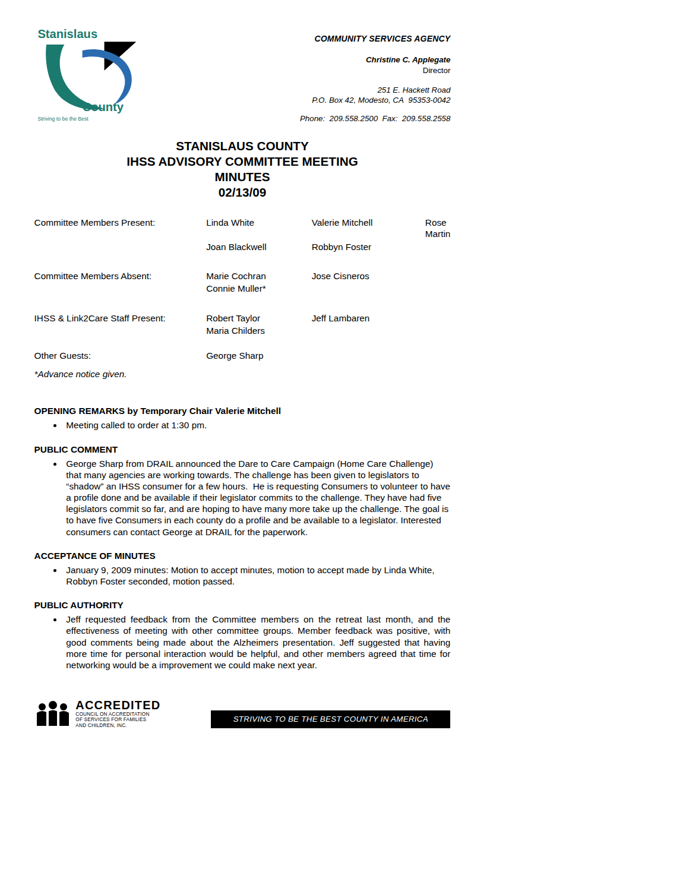Stanislaus County Striving to be the Best
COMMUNITY SERVICES AGENCY
Christine C. Applegate
Director
251 E. Hackett Road
P.O. Box 42, Modesto, CA 95353-0042
Phone: 209.558.2500 Fax: 209.558.2558
STANISLAUS COUNTY
IHSS ADVISORY COMMITTEE MEETING
MINUTES
02/13/09
| Committee Members Present: | Linda White | Valerie Mitchell | Rose Martin |
| | Joan Blackwell | Robbyn Foster | |
| Committee Members Absent: | Marie Cochran | Jose Cisneros | |
| | Connie Muller* | | |
| IHSS & Link2Care Staff Present: | Robert Taylor | Jeff Lambaren | |
| | Maria Childers | | |
| Other Guests: | George Sharp | | |
*Advance notice given.
OPENING REMARKS by Temporary Chair Valerie Mitchell
Meeting called to order at 1:30 pm.
PUBLIC COMMENT
George Sharp from DRAIL announced the Dare to Care Campaign (Home Care Challenge) that many agencies are working towards. The challenge has been given to legislators to “shadow” an IHSS consumer for a few hours. He is requesting Consumers to volunteer to have a profile done and be available if their legislator commits to the challenge. They have had five legislators commit so far, and are hoping to have many more take up the challenge. The goal is to have five Consumers in each county do a profile and be available to a legislator. Interested consumers can contact George at DRAIL for the paperwork.
ACCEPTANCE OF MINUTES
January 9, 2009 minutes: Motion to accept minutes, motion to accept made by Linda White, Robbyn Foster seconded, motion passed.
PUBLIC AUTHORITY
Jeff requested feedback from the Committee members on the retreat last month, and the effectiveness of meeting with other committee groups. Member feedback was positive, with good comments being made about the Alzheimers presentation. Jeff suggested that having more time for personal interaction would be helpful, and other members agreed that time for networking would be a improvement we could make next year.
ACCREDITED COUNCIL ON ACCREDITATION
OF SERVICES FOR FAMILIES
AND CHILDREN, INC.
STRIVING TO BE THE BEST COUNTY IN AMERICA